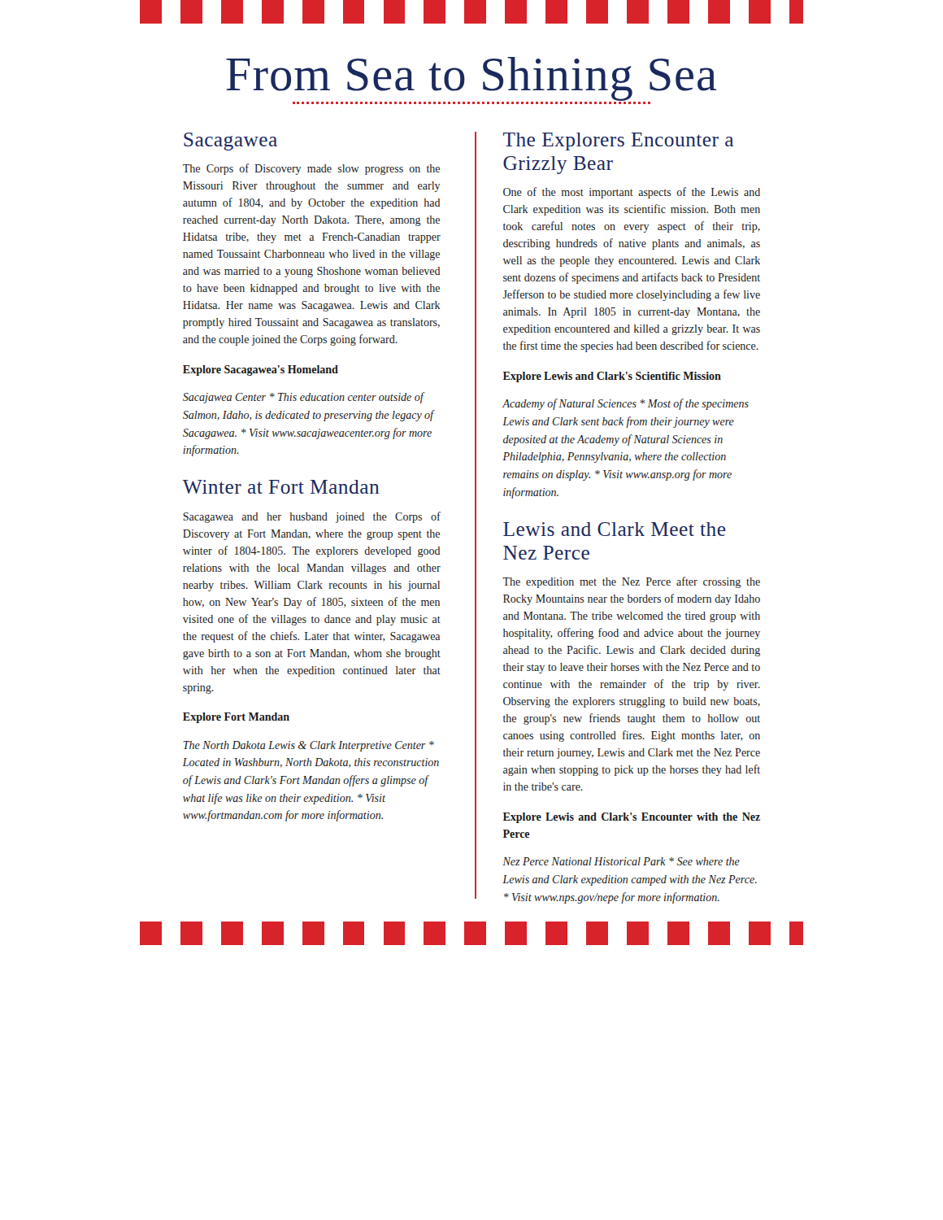From Sea to Shining Sea
Sacagawea
The Corps of Discovery made slow progress on the Missouri River throughout the summer and early autumn of 1804, and by October the expedition had reached current-day North Dakota. There, among the Hidatsa tribe, they met a French-Canadian trapper named Toussaint Charbonneau who lived in the village and was married to a young Shoshone woman believed to have been kidnapped and brought to live with the Hidatsa. Her name was Sacagawea. Lewis and Clark promptly hired Toussaint and Sacagawea as translators, and the couple joined the Corps going forward.
Explore Sacagawea's Homeland
Sacajawea Center * This education center outside of Salmon, Idaho, is dedicated to preserving the legacy of Sacagawea. * Visit www.sacajaweacenter.org for more information.
Winter at Fort Mandan
Sacagawea and her husband joined the Corps of Discovery at Fort Mandan, where the group spent the winter of 1804-1805. The explorers developed good relations with the local Mandan villages and other nearby tribes. William Clark recounts in his journal how, on New Year's Day of 1805, sixteen of the men visited one of the villages to dance and play music at the request of the chiefs. Later that winter, Sacagawea gave birth to a son at Fort Mandan, whom she brought with her when the expedition continued later that spring.
Explore Fort Mandan
The North Dakota Lewis & Clark Interpretive Center * Located in Washburn, North Dakota, this reconstruction of Lewis and Clark's Fort Mandan offers a glimpse of what life was like on their expedition. * Visit www.fortmandan.com for more information.
The Explorers Encounter a Grizzly Bear
One of the most important aspects of the Lewis and Clark expedition was its scientific mission. Both men took careful notes on every aspect of their trip, describing hundreds of native plants and animals, as well as the people they encountered. Lewis and Clark sent dozens of specimens and artifacts back to President Jefferson to be studied more closelyincluding a few live animals. In April 1805 in current-day Montana, the expedition encountered and killed a grizzly bear. It was the first time the species had been described for science.
Explore Lewis and Clark's Scientific Mission
Academy of Natural Sciences * Most of the specimens Lewis and Clark sent back from their journey were deposited at the Academy of Natural Sciences in Philadelphia, Pennsylvania, where the collection remains on display. * Visit www.ansp.org for more information.
Lewis and Clark Meet the Nez Perce
The expedition met the Nez Perce after crossing the Rocky Mountains near the borders of modern day Idaho and Montana. The tribe welcomed the tired group with hospitality, offering food and advice about the journey ahead to the Pacific. Lewis and Clark decided during their stay to leave their horses with the Nez Perce and to continue with the remainder of the trip by river. Observing the explorers struggling to build new boats, the group's new friends taught them to hollow out canoes using controlled fires. Eight months later, on their return journey, Lewis and Clark met the Nez Perce again when stopping to pick up the horses they had left in the tribe's care.
Explore Lewis and Clark's Encounter with the Nez Perce
Nez Perce National Historical Park * See where the Lewis and Clark expedition camped with the Nez Perce. * Visit www.nps.gov/nepe for more information.